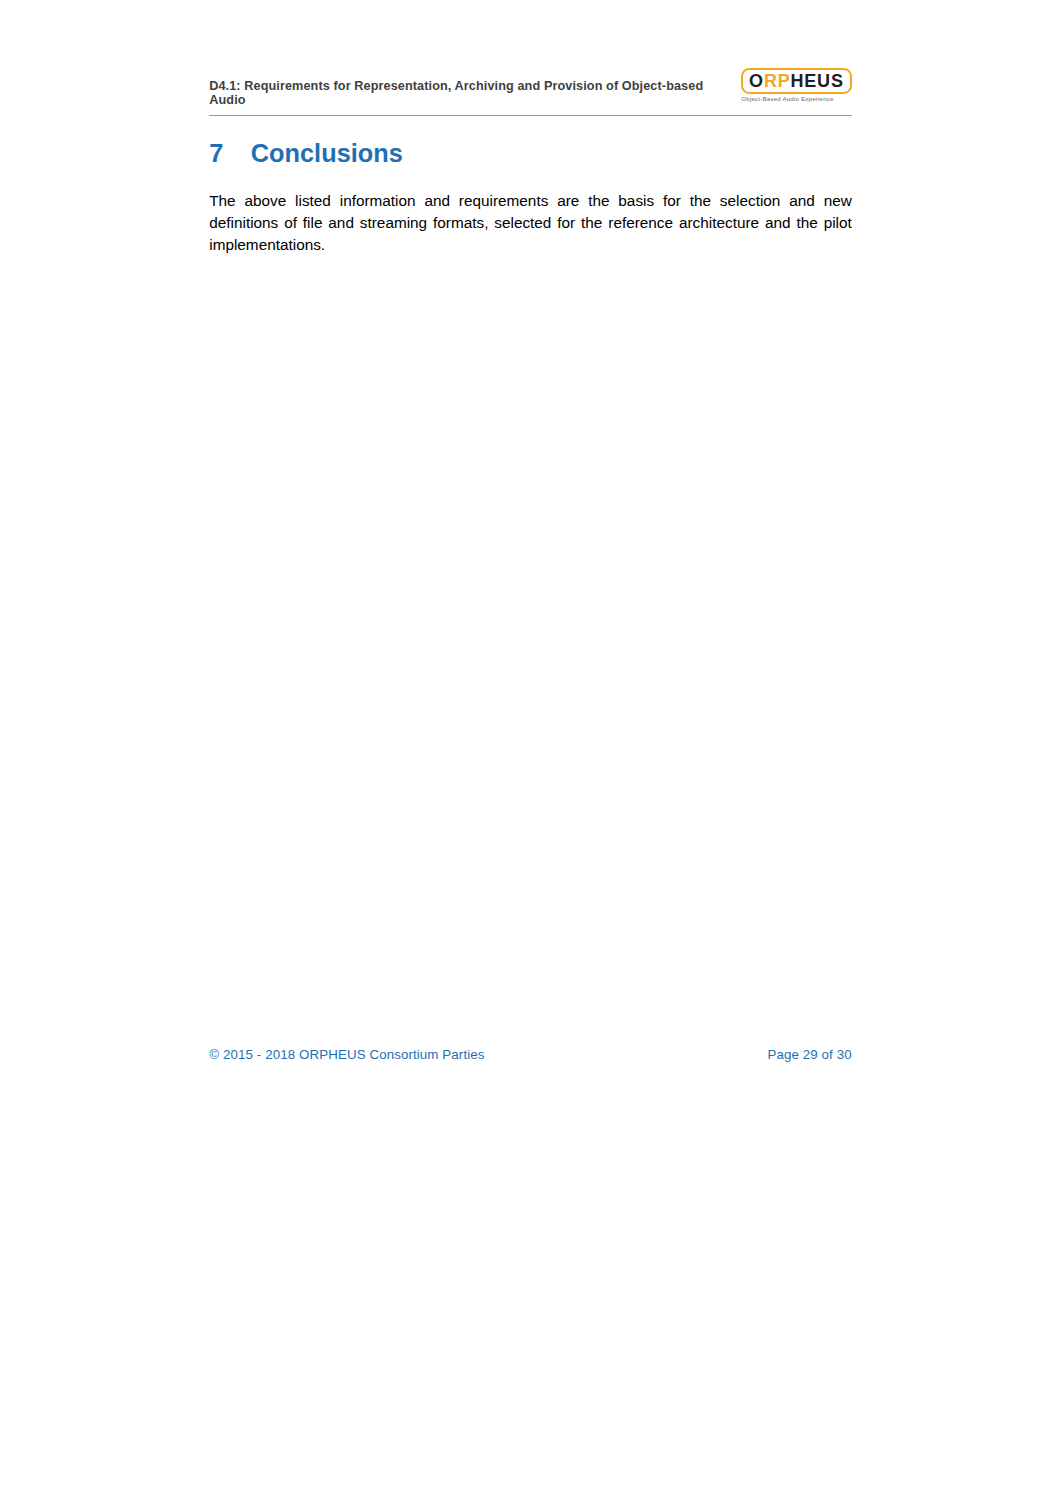D4.1: Requirements for Representation, Archiving and Provision of Object-based Audio
ORPHEUS
Object-Based Audio Experience
7 Conclusions
The above listed information and requirements are the basis for the selection and new definitions of file and streaming formats, selected for the reference architecture and the pilot implementations.
© 2015 - 2018 ORPHEUS Consortium Parties
Page 29 of 30